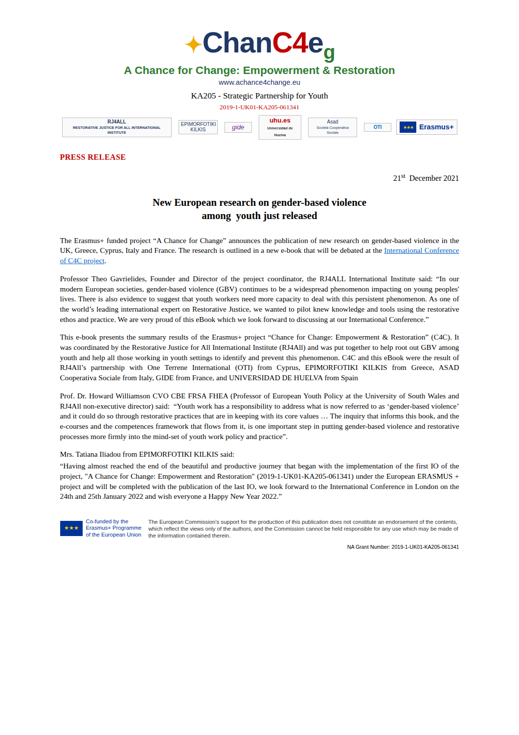✦ChanC4eg
A Chance for Change: Empowerment & Restoration
www.achance4change.eu
KA205 - Strategic Partnership for Youth
2019-1-UK01-KA205-061341
RJ4ALL
RESTORATIVE JUSTICE FOR ALL INTERNATIONAL INSTITUTE
EPIMORFOTIKI
KILKIS
gide
uhu.es
Universidad de Huelva
Asad
Società Cooperativa Sociale
OTI
★★★
Erasmus+
PRESS RELEASE
21st December 2021
New European research on gender-based violence
among youth just released
The Erasmus+ funded project “A Chance for Change” announces the publication of new research on gender-based violence in the UK, Greece, Cyprus, Italy and France. The research is outlined in a new e-book that will be debated at the International Conference of C4C project.
Professor Theo Gavrielides, Founder and Director of the project coordinator, the RJ4ALL International Institute said: “In our modern European societies, gender-based violence (GBV) continues to be a widespread phenomenon impacting on young peoples' lives. There is also evidence to suggest that youth workers need more capacity to deal with this persistent phenomenon. As one of the world’s leading international expert on Restorative Justice, we wanted to pilot knew knowledge and tools using the restorative ethos and practice. We are very proud of this eBook which we look forward to discussing at our International Conference.”
This e-book presents the summary results of the Erasmus+ project “Chance for Change: Empowerment & Restoration” (C4C). It was coordinated by the Restorative Justice for All International Institute (RJ4All) and was put together to help root out GBV among youth and help all those working in youth settings to identify and prevent this phenomenon. C4C and this eBook were the result of RJ4All’s partnership with One Terrene International (OTI) from Cyprus, EPIMORFOTIKI KILKIS from Greece, ASAD Cooperativa Sociale from Italy, GIDE from France, and UNIVERSIDAD DE HUELVA from Spain
Prof. Dr. Howard Williamson CVO CBE FRSA FHEA (Professor of European Youth Policy at the University of South Wales and RJ4All non-executive director) said: “Youth work has a responsibility to address what is now referred to as ‘gender-based violence’ and it could do so through restorative practices that are in keeping with its core values … The inquiry that informs this book, and the e-courses and the competences framework that flows from it, is one important step in putting gender-based violence and restorative processes more firmly into the mind-set of youth work policy and practice”.
Mrs. Tatiana Iliadou from EPIMORFOTIKI KILKIS said:
“Having almost reached the end of the beautiful and productive journey that began with the implementation of the first IO of the project, "A Chance for Change: Empowerment and Restoration" (2019-1-UK01-KA205-061341) under the European ERASMUS + project and will be completed with the publication of the last IO, we look forward to the International Conference in London on the 24th and 25th January 2022 and wish everyone a Happy New Year 2022.”
★★★
Co-funded by the
Erasmus+ Programme
of the European Union
The European Commission's support for the production of this publication does not constitute an endorsement of the contents, which reflect the views only of the authors, and the Commission cannot be held responsible for any use which may be made of the information contained therein.
NA Grant Number: 2019-1-UK01-KA205-061341